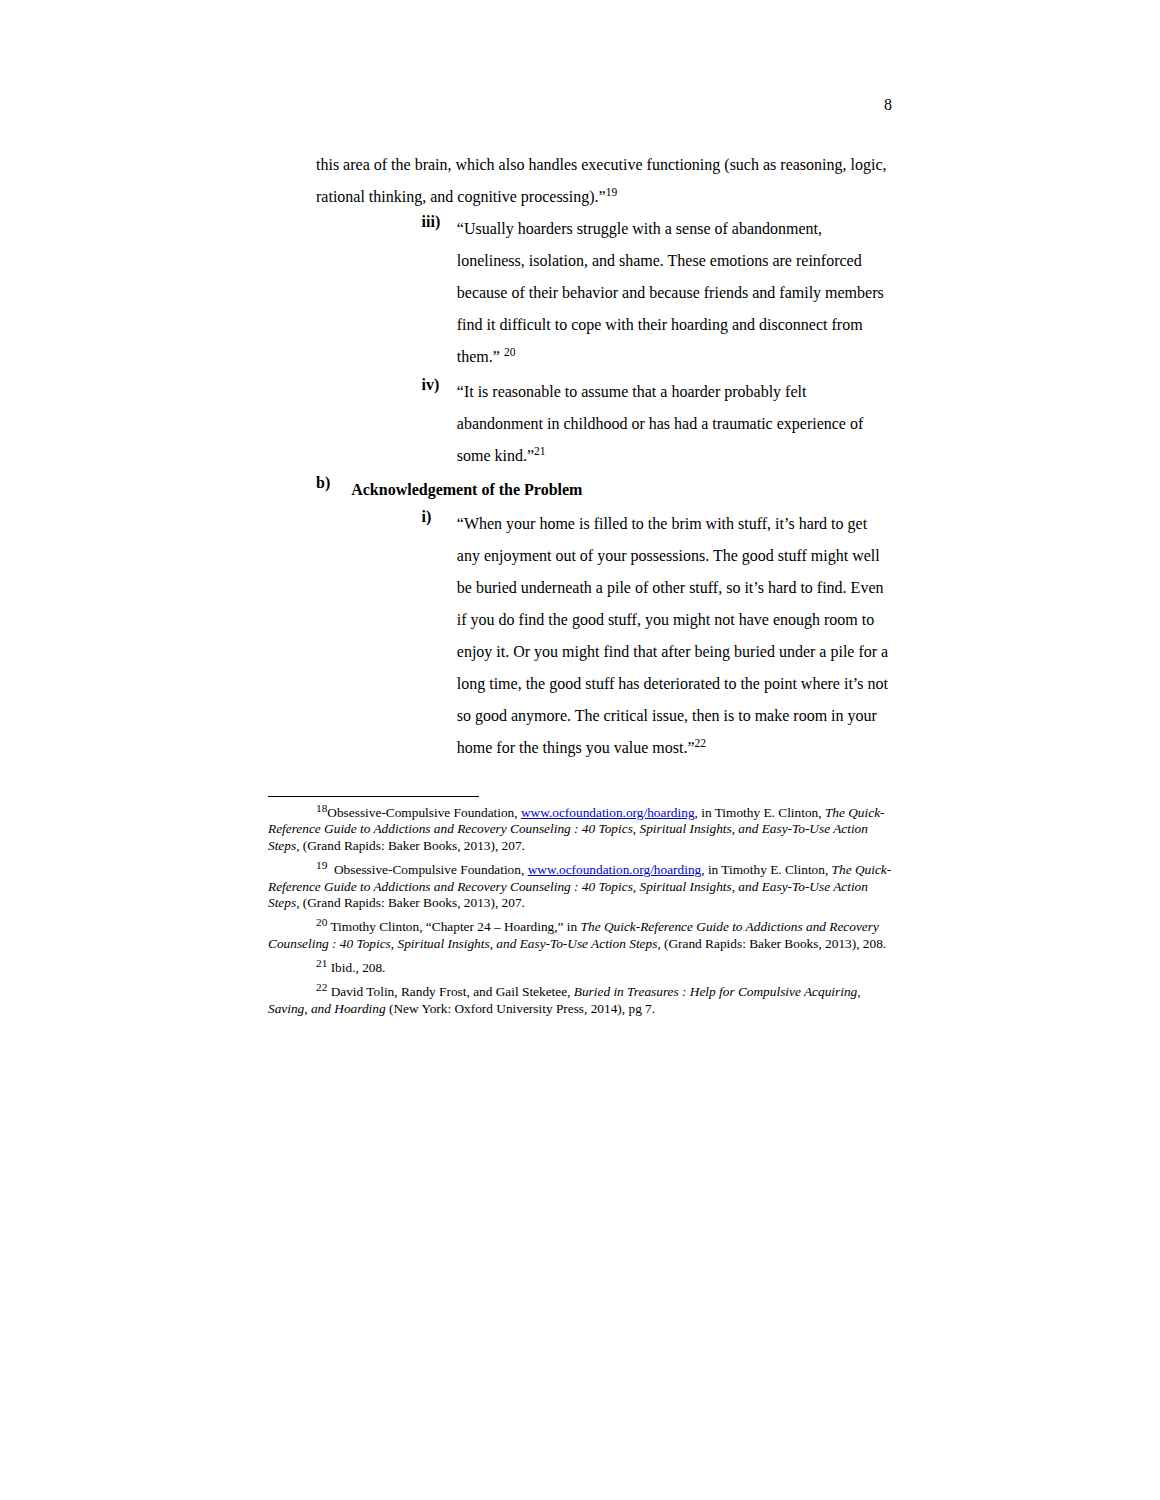8
this area of the brain, which also handles executive functioning (such as reasoning, logic, rational thinking, and cognitive processing).”19
iii)
“Usually hoarders struggle with a sense of abandonment, loneliness, isolation, and shame. These emotions are reinforced because of their behavior and because friends and family members find it difficult to cope with their hoarding and disconnect from them.” 20
iv)
“It is reasonable to assume that a hoarder probably felt abandonment in childhood or has had a traumatic experience of some kind.”21
b)
Acknowledgement of the Problem
i)
“When your home is filled to the brim with stuff, it’s hard to get any enjoyment out of your possessions. The good stuff might well be buried underneath a pile of other stuff, so it’s hard to find. Even if you do find the good stuff, you might not have enough room to enjoy it. Or you might find that after being buried under a pile for a long time, the good stuff has deteriorated to the point where it’s not so good anymore. The critical issue, then is to make room in your home for the things you value most.”22
18Obsessive-Compulsive Foundation, www.ocfoundation.org/hoarding, in Timothy E. Clinton, The Quick-Reference Guide to Addictions and Recovery Counseling : 40 Topics, Spiritual Insights, and Easy-To-Use Action Steps, (Grand Rapids: Baker Books, 2013), 207.
19 Obsessive-Compulsive Foundation, www.ocfoundation.org/hoarding, in Timothy E. Clinton, The Quick-Reference Guide to Addictions and Recovery Counseling : 40 Topics, Spiritual Insights, and Easy-To-Use Action Steps, (Grand Rapids: Baker Books, 2013), 207.
20 Timothy Clinton, “Chapter 24 – Hoarding,” in The Quick-Reference Guide to Addictions and Recovery Counseling : 40 Topics, Spiritual Insights, and Easy-To-Use Action Steps, (Grand Rapids: Baker Books, 2013), 208.
21 Ibid., 208.
22 David Tolin, Randy Frost, and Gail Steketee, Buried in Treasures : Help for Compulsive Acquiring, Saving, and Hoarding (New York: Oxford University Press, 2014), pg 7.